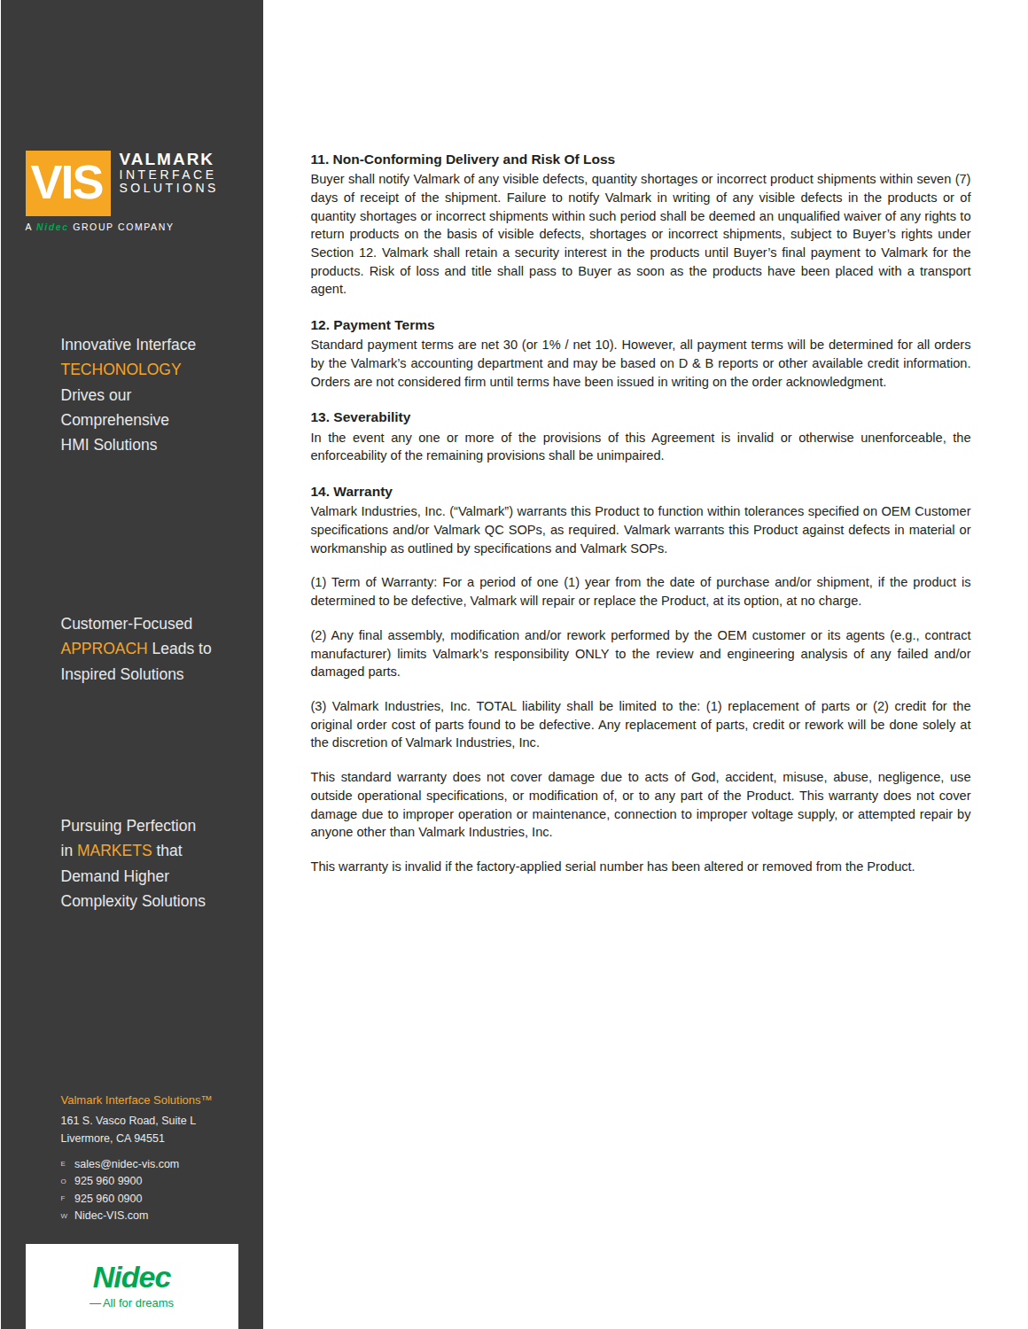VIS
VALMARK
INTERFACE
SOLUTIONS
A Nidec GROUP COMPANY
Innovative Interface
TECHONOLOGY
Drives our
Comprehensive
HMI Solutions
Customer-Focused
APPROACH Leads to
Inspired Solutions
Pursuing Perfection
in MARKETS that
Demand Higher
Complexity Solutions
Valmark Interface Solutions™
161 S. Vasco Road, Suite L
Livermore, CA 94551
E sales@nidec-vis.com
O 925 960 9900
F 925 960 0900
W Nidec-VIS.com
Nidec
All for dreams
11. Non-Conforming Delivery and Risk Of Loss
Buyer shall notify Valmark of any visible defects, quantity shortages or incorrect product shipments within seven (7) days of receipt of the shipment. Failure to notify Valmark in writing of any visible defects in the products or of quantity shortages or incorrect shipments within such period shall be deemed an unqualified waiver of any rights to return products on the basis of visible defects, shortages or incorrect shipments, subject to Buyer’s rights under Section 12. Valmark shall retain a security interest in the products until Buyer’s final payment to Valmark for the products. Risk of loss and title shall pass to Buyer as soon as the products have been placed with a transport agent.
12. Payment Terms
Standard payment terms are net 30 (or 1% / net 10). However, all payment terms will be determined for all orders by the Valmark’s accounting department and may be based on D & B reports or other available credit information. Orders are not considered firm until terms have been issued in writing on the order acknowledgment.
13. Severability
In the event any one or more of the provisions of this Agreement is invalid or otherwise unenforceable, the enforceability of the remaining provisions shall be unimpaired.
14. Warranty
Valmark Industries, Inc. (“Valmark”) warrants this Product to function within tolerances specified on OEM Customer specifications and/or Valmark QC SOPs, as required. Valmark warrants this Product against defects in material or workmanship as outlined by specifications and Valmark SOPs.
(1) Term of Warranty: For a period of one (1) year from the date of purchase and/or shipment, if the product is determined to be defective, Valmark will repair or replace the Product, at its option, at no charge.
(2) Any final assembly, modification and/or rework performed by the OEM customer or its agents (e.g., contract manufacturer) limits Valmark’s responsibility ONLY to the review and engineering analysis of any failed and/or damaged parts.
(3) Valmark Industries, Inc. TOTAL liability shall be limited to the: (1) replacement of parts or (2) credit for the original order cost of parts found to be defective. Any replacement of parts, credit or rework will be done solely at the discretion of Valmark Industries, Inc.
This standard warranty does not cover damage due to acts of God, accident, misuse, abuse, negligence, use outside operational specifications, or modification of, or to any part of the Product. This warranty does not cover damage due to improper operation or maintenance, connection to improper voltage supply, or attempted repair by anyone other than Valmark Industries, Inc.
This warranty is invalid if the factory-applied serial number has been altered or removed from the Product.